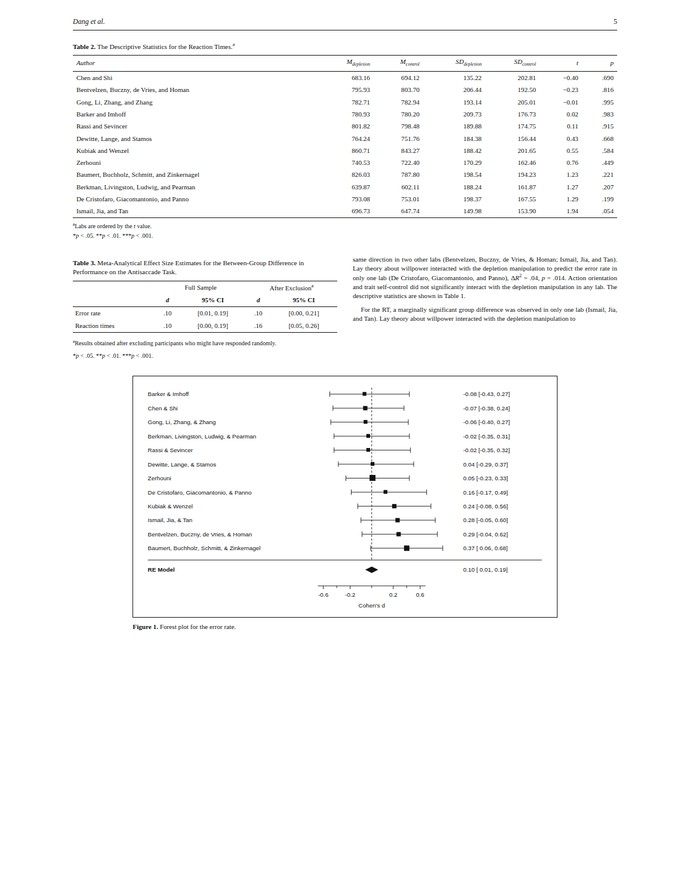Dang et al.
5
Table 2. The Descriptive Statistics for the Reaction Times.a
| Author | M depletion | M control | SD depletion | SD control | t | p |
| --- | --- | --- | --- | --- | --- | --- |
| Chen and Shi | 683.16 | 694.12 | 135.22 | 202.81 | −0.40 | .690 |
| Bentvelzen, Buczny, de Vries, and Homan | 795.93 | 803.70 | 206.44 | 192.50 | −0.23 | .816 |
| Gong, Li, Zhang, and Zhang | 782.71 | 782.94 | 193.14 | 205.01 | −0.01 | .995 |
| Barker and Imhoff | 780.93 | 780.20 | 209.73 | 176.73 | 0.02 | .983 |
| Rassi and Sevincer | 801.82 | 798.48 | 189.88 | 174.75 | 0.11 | .915 |
| Dewitte, Lange, and Stamos | 764.24 | 751.76 | 184.38 | 156.44 | 0.43 | .668 |
| Kubiak and Wenzel | 860.71 | 843.27 | 188.42 | 201.65 | 0.55 | .584 |
| Zerhouni | 740.53 | 722.40 | 170.29 | 162.46 | 0.76 | .449 |
| Baumert, Buchholz, Schmitt, and Zinkernagel | 826.03 | 787.80 | 198.54 | 194.23 | 1.23 | .221 |
| Berkman, Livingston, Ludwig, and Pearman | 639.87 | 602.11 | 188.24 | 161.87 | 1.27 | .207 |
| De Cristofaro, Giacomantonio, and Panno | 793.08 | 753.01 | 198.37 | 167.55 | 1.29 | .199 |
| Ismail, Jia, and Tan | 696.73 | 647.74 | 149.98 | 153.90 | 1.94 | .054 |
aLabs are ordered by the t value.
*p < .05. **p < .01. ***p < .001.
Table 3. Meta-Analytical Effect Size Estimates for the Between-Group Difference in Performance on the Antisaccade Task.
| | Full Sample | After Exclusion a |
| --- | --- | --- |
| | d | 95% CI | d | 95% CI |
| Error rate | .10 | [0.01, 0.19] | .10 | [0.00, 0.21] |
| Reaction times | .10 | [0.00, 0.19] | .16 | [0.05, 0.26] |
aResults obtained after excluding participants who might have responded randomly.
*p < .05. **p < .01. ***p < .001.
same direction in two other labs (Bentvelzen, Buczny, de Vries, & Homan; Ismail, Jia, and Tan). Lay theory about willpower interacted with the depletion manipulation to predict the error rate in only one lab (De Cristofaro, Giacomantonio, and Panno), ΔR2 = .04, p = .014. Action orientation and trait self-control did not significantly interact with the depletion manipulation in any lab. The descriptive statistics are shown in Table 1.
For the RT, a marginally significant group difference was observed in only one lab (Ismail, Jia, and Tan). Lay theory about willpower interacted with the depletion manipulation to
Row 1: Barker & Imhoff d=-0.08 [-0.43,0.27] Barker & Imhoff -0.08 [-0.43, 0.27] Row 2: Chen & Shi d=-0.07 [-0.38,0.24] Chen & Shi -0.07 [-0.38, 0.24] Row 3: Gong, Li, Zhang, & Zhang d=-0.06 [-0.40,0.27] Gong, Li, Zhang, & Zhang -0.06 [-0.40, 0.27] Row 4: Berkman, Livingston, Ludwig, & Pearman d=-0.02 [-0.35,0.31] Berkman, Livingston, Ludwig, & Pearman -0.02 [-0.35, 0.31] Row 5: Rassi & Sevincer d=-0.02 [-0.35,0.32] Rassi & Sevincer -0.02 [-0.35, 0.32] Row 6: Dewitte, Lange, & Stamos d=0.04 [-0.29,0.37] Dewitte, Lange, & Stamos 0.04 [-0.29, 0.37] Row 7: Zerhouni d=0.05 [-0.23,0.33] Zerhouni 0.05 [-0.23, 0.33] Row 8: De Cristofaro, Giacomantonio, & Panno d=0.16 [-0.17,0.49] De Cristofaro, Giacomantonio, & Panno 0.16 [-0.17, 0.49] Row 9: Kubiak & Wenzel d=0.24 [-0.08,0.56] Kubiak & Wenzel 0.24 [-0.08, 0.56] Row 10: Ismail, Jia, & Tan d=0.28 [-0.05,0.60] Ismail, Jia, & Tan 0.28 [-0.05, 0.60] Row 11: Bentvelzen, Buczny, de Vries, & Homan d=0.29 [-0.04,0.62] Bentvelzen, Buczny, de Vries, & Homan 0.29 [-0.04, 0.62] Row 12: Baumert, Buchholz, Schmitt, & Zinkernagel d=0.37 [0.06,0.68] Baumert, Buchholz, Schmitt, & Zinkernagel 0.37 [ 0.06, 0.68] RE Model 0.10 [ 0.01, 0.19] -0.6 -0.2 0.2 0.6 Cohen's d
Figure 1. Forest plot for the error rate.